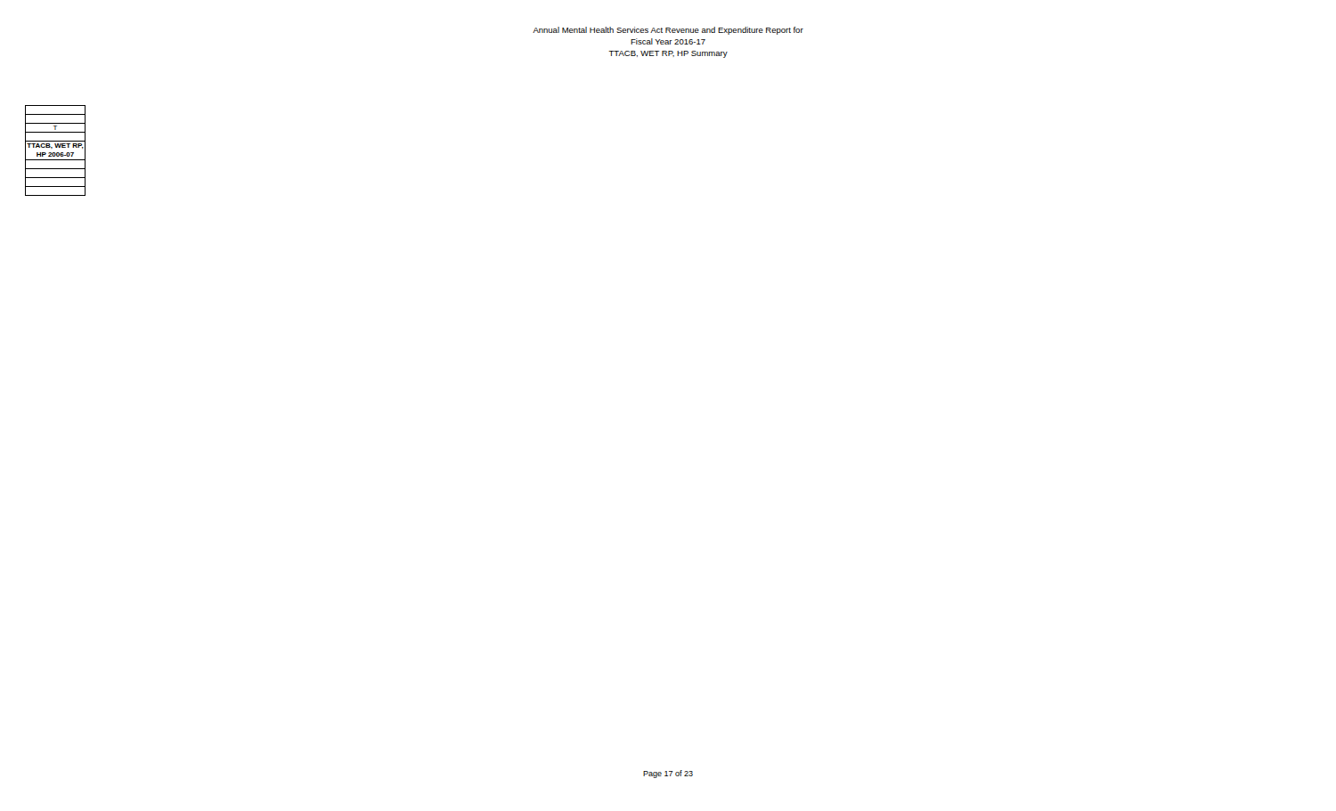Annual Mental Health Services Act Revenue and Expenditure Report for
Fiscal Year 2016-17
TTACB, WET RP, HP Summary
| T |
| TTACB, WET RP, HP 2006-07 |
Page 17 of 23